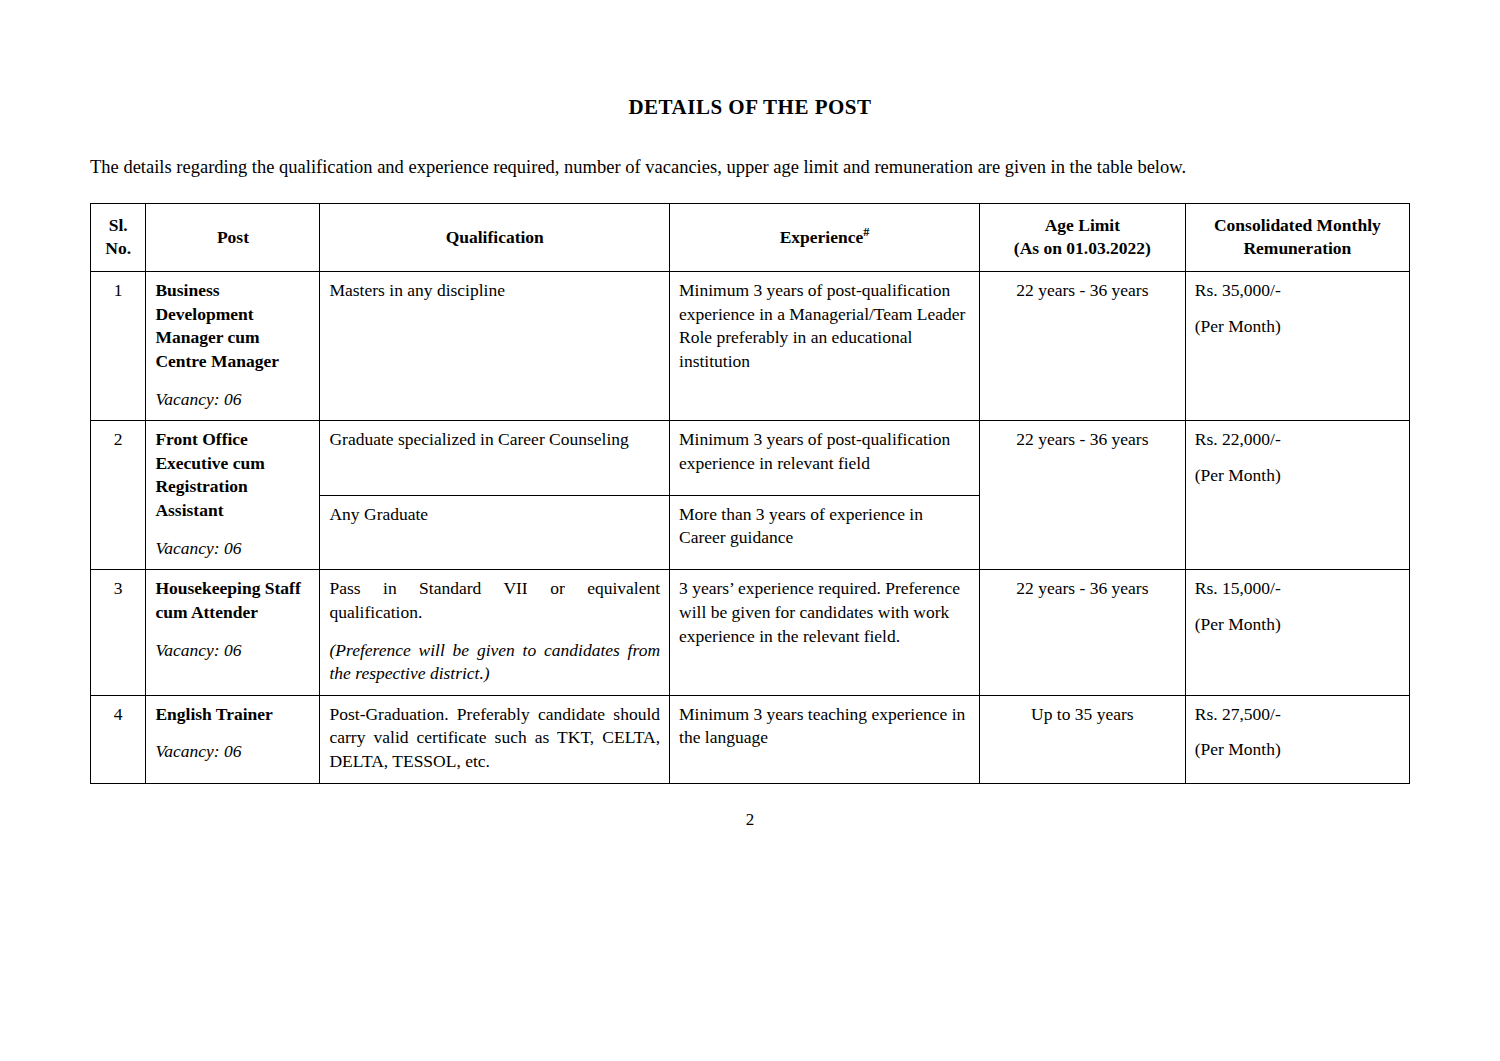DETAILS OF THE POST
The details regarding the qualification and experience required, number of vacancies, upper age limit and remuneration are given in the table below.
| Sl. No. | Post | Qualification | Experience # | Age Limit (As on 01.03.2022) | Consolidated Monthly Remuneration |
| --- | --- | --- | --- | --- | --- |
| 1 | Business Development Manager cum Centre Manager Vacancy: 06 | Masters in any discipline | Minimum 3 years of post-qualification experience in a Managerial/Team Leader Role preferably in an educational institution | 22 years - 36 years | Rs. 35,000/- (Per Month) |
| 2 | Front Office Executive cum Registration Assistant Vacancy: 06 | Graduate specialized in Career Counseling | Minimum 3 years of post-qualification experience in relevant field | 22 years - 36 years | Rs. 22,000/- (Per Month) |
| Any Graduate | More than 3 years of experience in Career guidance |
| 3 | Housekeeping Staff cum Attender Vacancy: 06 | Pass in Standard VII or equivalent qualification. (Preference will be given to candidates from the respective district.) | 3 years’ experience required. Preference will be given for candidates with work experience in the relevant field. | 22 years - 36 years | Rs. 15,000/- (Per Month) |
| 4 | English Trainer Vacancy: 06 | Post-Graduation. Preferably candidate should carry valid certificate such as TKT, CELTA, DELTA, TESSOL, etc. | Minimum 3 years teaching experience in the language | Up to 35 years | Rs. 27,500/- (Per Month) |
2